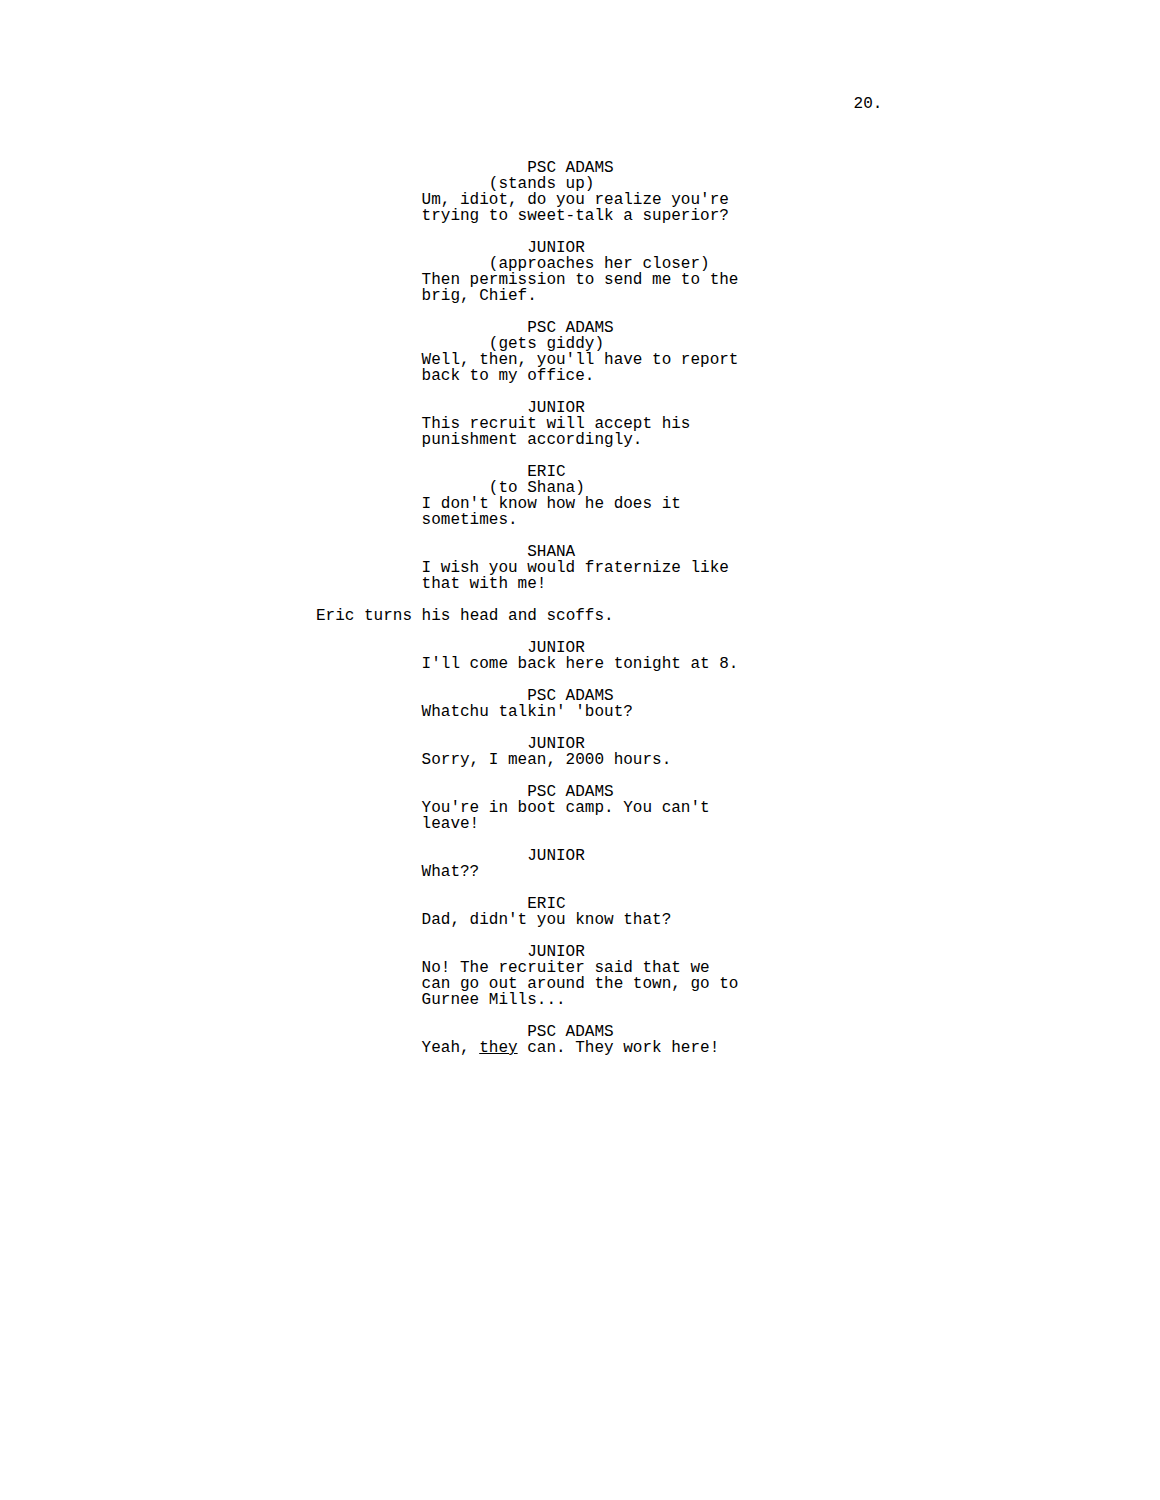20.
PSC ADAMS
(stands up)
Um, idiot, do you realize you're trying to sweet-talk a superior?
JUNIOR
(approaches her closer)
Then permission to send me to the brig, Chief.
PSC ADAMS
(gets giddy)
Well, then, you'll have to report back to my office.
JUNIOR
This recruit will accept his punishment accordingly.
ERIC
(to Shana)
I don't know how he does it sometimes.
SHANA
I wish you would fraternize like that with me!
Eric turns his head and scoffs.
JUNIOR
I'll come back here tonight at 8.
PSC ADAMS
Whatchu talkin' 'bout?
JUNIOR
Sorry, I mean, 2000 hours.
PSC ADAMS
You're in boot camp. You can't leave!
JUNIOR
What??
ERIC
Dad, didn't you know that?
JUNIOR
No! The recruiter said that we can go out around the town, go to Gurnee Mills...
PSC ADAMS
Yeah, they can. They work here!